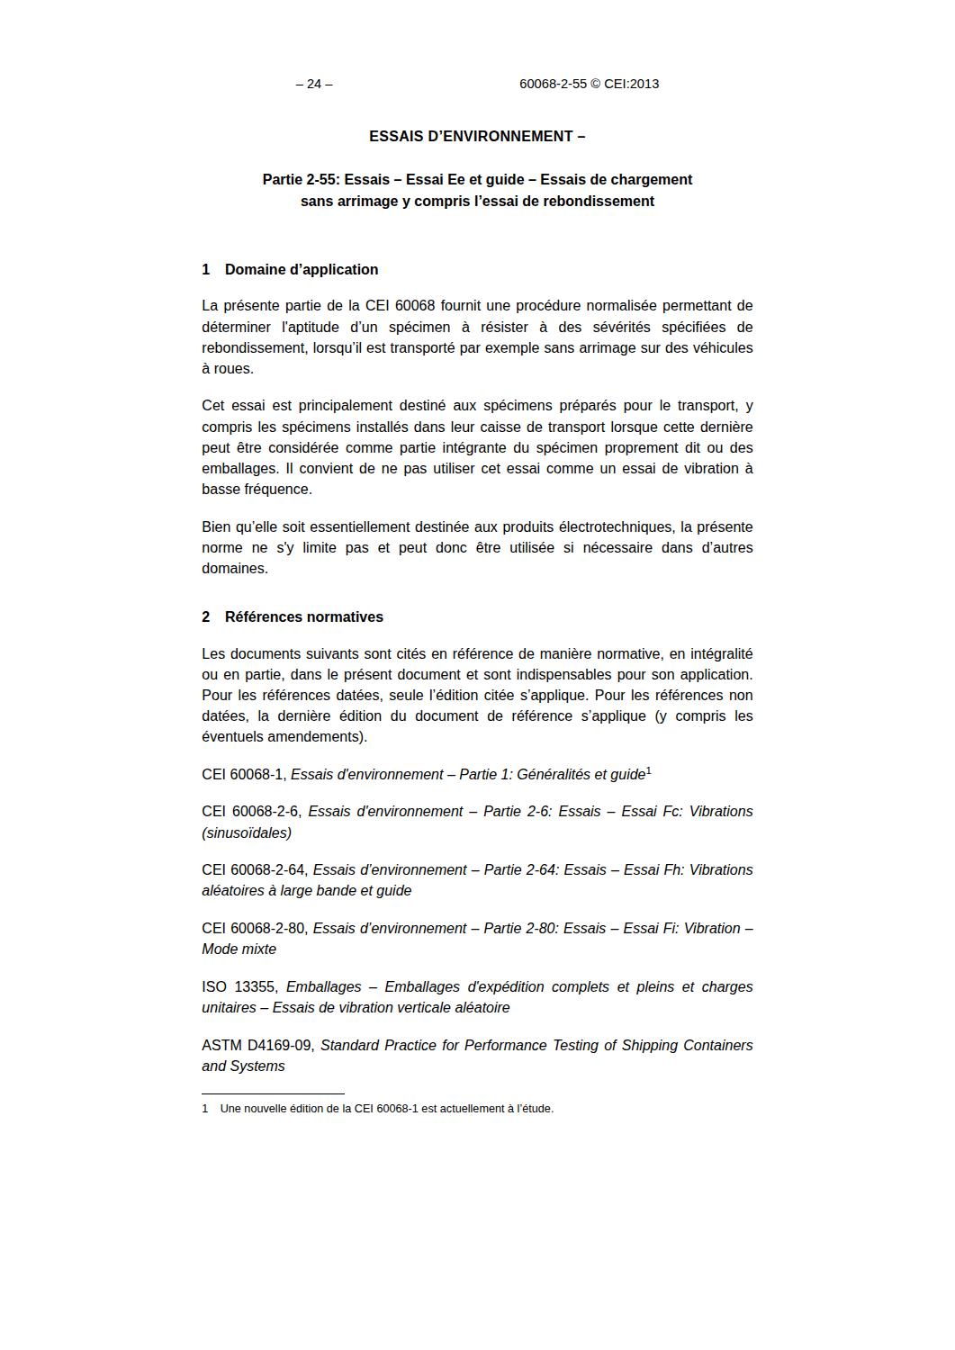– 24 – 60068-2-55 © CEI:2013
ESSAIS D’ENVIRONNEMENT –
Partie 2-55: Essais – Essai Ee et guide – Essais de chargement
sans arrimage y compris l’essai de rebondissement
1 Domaine d’application
La présente partie de la CEI 60068 fournit une procédure normalisée permettant de déterminer l'aptitude d’un spécimen à résister à des sévérités spécifiées de rebondissement, lorsqu’il est transporté par exemple sans arrimage sur des véhicules à roues.
Cet essai est principalement destiné aux spécimens préparés pour le transport, y compris les spécimens installés dans leur caisse de transport lorsque cette dernière peut être considérée comme partie intégrante du spécimen proprement dit ou des emballages. Il convient de ne pas utiliser cet essai comme un essai de vibration à basse fréquence.
Bien qu’elle soit essentiellement destinée aux produits électrotechniques, la présente norme ne s'y limite pas et peut donc être utilisée si nécessaire dans d’autres domaines.
2 Références normatives
Les documents suivants sont cités en référence de manière normative, en intégralité ou en partie, dans le présent document et sont indispensables pour son application. Pour les références datées, seule l’édition citée s’applique. Pour les références non datées, la dernière édition du document de référence s’applique (y compris les éventuels amendements).
CEI 60068-1, Essais d'environnement – Partie 1: Généralités et guide1
CEI 60068-2-6, Essais d'environnement – Partie 2-6: Essais – Essai Fc: Vibrations (sinusoïdales)
CEI 60068-2-64, Essais d’environnement – Partie 2-64: Essais – Essai Fh: Vibrations aléatoires à large bande et guide
CEI 60068-2-80, Essais d’environnement – Partie 2-80: Essais – Essai Fi: Vibration – Mode mixte
ISO 13355, Emballages – Emballages d'expédition complets et pleins et charges unitaires – Essais de vibration verticale aléatoire
ASTM D4169-09, Standard Practice for Performance Testing of Shipping Containers and Systems
1 Une nouvelle édition de la CEI 60068-1 est actuellement à l’étude.